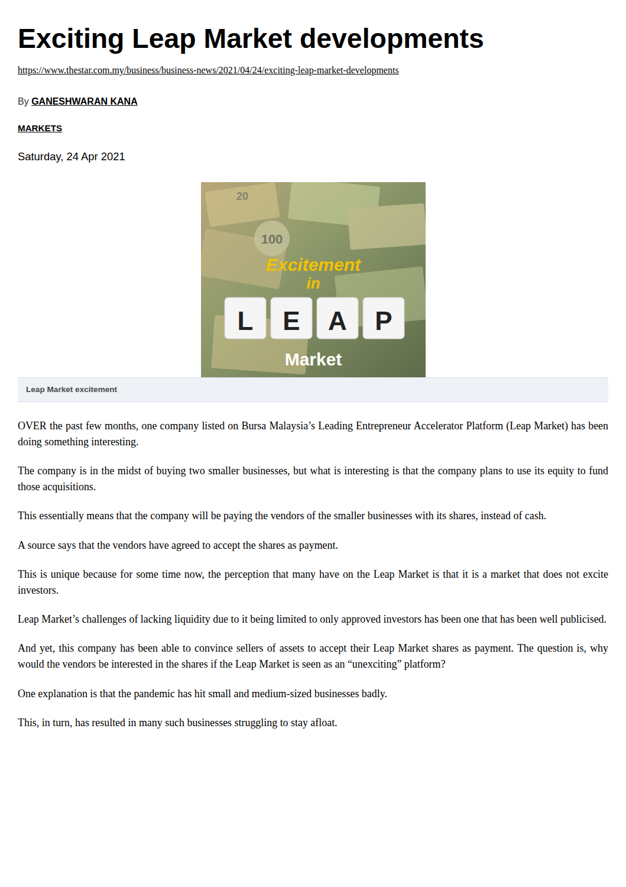Exciting Leap Market developments
https://www.thestar.com.my/business/business-news/2021/04/24/exciting-leap-market-developments
By GANESHWARAN KANA
MARKETS
Saturday, 24 Apr 2021
Leap Market excitement
OVER the past few months, one company listed on Bursa Malaysia’s Leading Entrepreneur Accelerator Platform (Leap Market) has been doing something interesting.
The company is in the midst of buying two smaller businesses, but what is interesting is that the company plans to use its equity to fund those acquisitions.
This essentially means that the company will be paying the vendors of the smaller businesses with its shares, instead of cash.
A source says that the vendors have agreed to accept the shares as payment.
This is unique because for some time now, the perception that many have on the Leap Market is that it is a market that does not excite investors.
Leap Market’s challenges of lacking liquidity due to it being limited to only approved investors has been one that has been well publicised.
And yet, this company has been able to convince sellers of assets to accept their Leap Market shares as payment. The question is, why would the vendors be interested in the shares if the Leap Market is seen as an “unexciting” platform?
One explanation is that the pandemic has hit small and medium-sized businesses badly.
This, in turn, has resulted in many such businesses struggling to stay afloat.